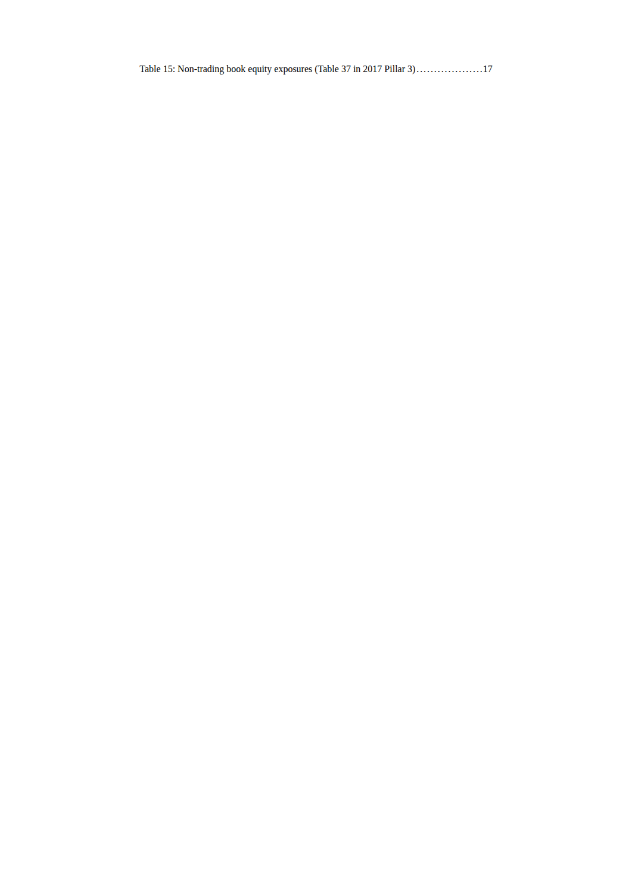Table 15: Non-trading book equity exposures (Table 37 in 2017 Pillar 3) .................................................................................................................. 17